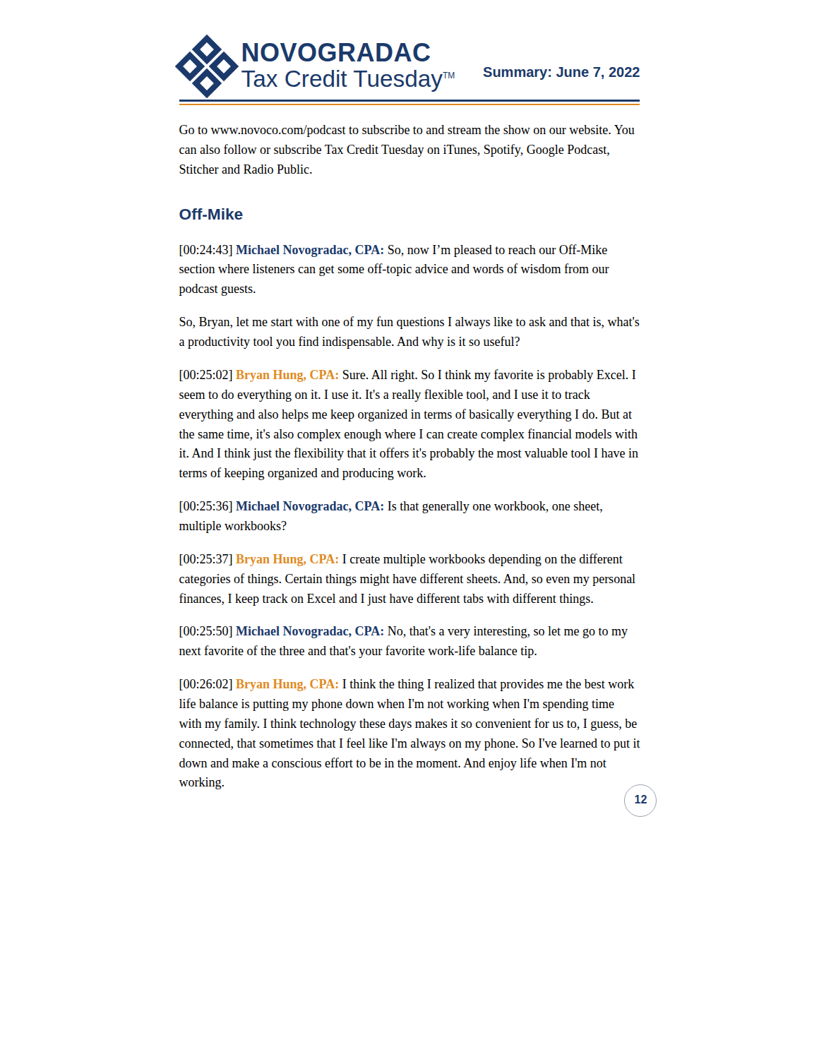NOVOGRADAC
Tax Credit TuesdayTM
Summary: June 7, 2022
Go to www.novoco.com/podcast to subscribe to and stream the show on our website. You can also follow or subscribe Tax Credit Tuesday on iTunes, Spotify, Google Podcast, Stitcher and Radio Public.
Off-Mike
[00:24:43] Michael Novogradac, CPA: So, now I’m pleased to reach our Off-Mike section where listeners can get some off-topic advice and words of wisdom from our podcast guests.
So, Bryan, let me start with one of my fun questions I always like to ask and that is, what's a productivity tool you find indispensable. And why is it so useful?
[00:25:02] Bryan Hung, CPA: Sure. All right. So I think my favorite is probably Excel. I seem to do everything on it. I use it. It's a really flexible tool, and I use it to track everything and also helps me keep organized in terms of basically everything I do. But at the same time, it's also complex enough where I can create complex financial models with it. And I think just the flexibility that it offers it's probably the most valuable tool I have in terms of keeping organized and producing work.
[00:25:36] Michael Novogradac, CPA: Is that generally one workbook, one sheet, multiple workbooks?
[00:25:37] Bryan Hung, CPA: I create multiple workbooks depending on the different categories of things. Certain things might have different sheets. And, so even my personal finances, I keep track on Excel and I just have different tabs with different things.
[00:25:50] Michael Novogradac, CPA: No, that's a very interesting, so let me go to my next favorite of the three and that's your favorite work-life balance tip.
[00:26:02] Bryan Hung, CPA: I think the thing I realized that provides me the best work life balance is putting my phone down when I'm not working when I'm spending time with my family. I think technology these days makes it so convenient for us to, I guess, be connected, that sometimes that I feel like I'm always on my phone. So I've learned to put it down and make a conscious effort to be in the moment. And enjoy life when I'm not working.
12